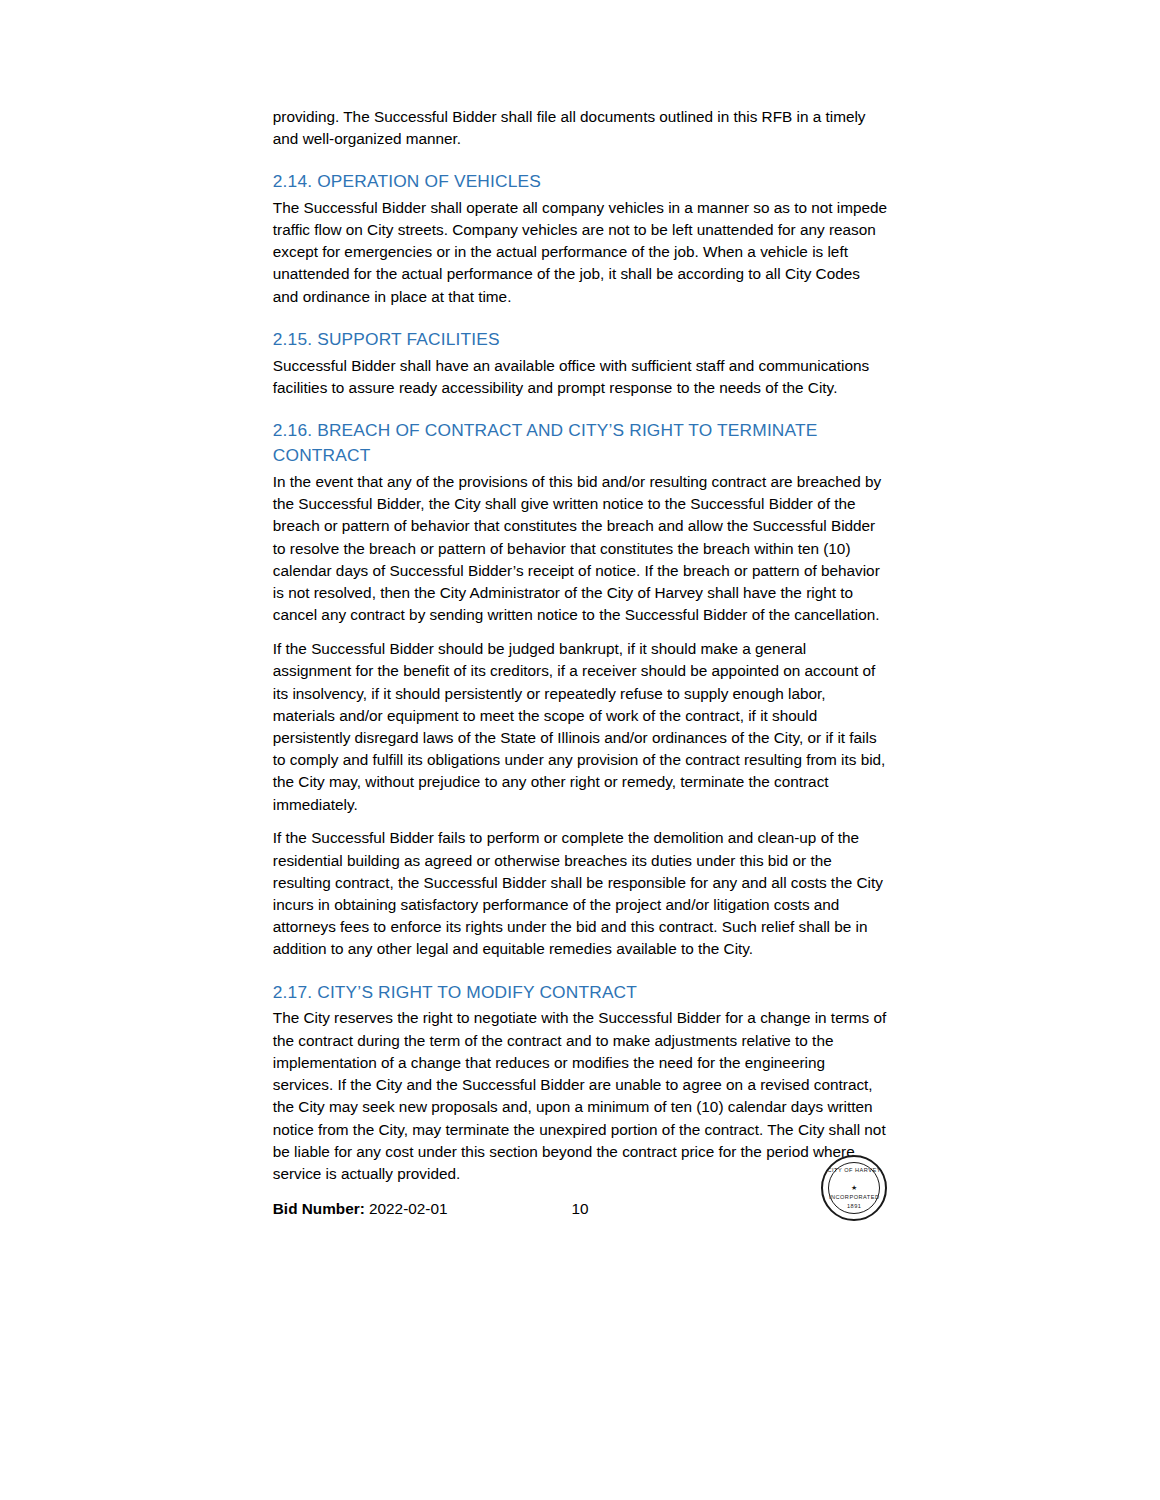providing. The Successful Bidder shall file all documents outlined in this RFB in a timely and well-organized manner.
2.14. OPERATION OF VEHICLES
The Successful Bidder shall operate all company vehicles in a manner so as to not impede traffic flow on City streets. Company vehicles are not to be left unattended for any reason except for emergencies or in the actual performance of the job. When a vehicle is left unattended for the actual performance of the job, it shall be according to all City Codes and ordinance in place at that time.
2.15. SUPPORT FACILITIES
Successful Bidder shall have an available office with sufficient staff and communications facilities to assure ready accessibility and prompt response to the needs of the City.
2.16. BREACH OF CONTRACT AND CITY’S RIGHT TO TERMINATE CONTRACT
In the event that any of the provisions of this bid and/or resulting contract are breached by the Successful Bidder, the City shall give written notice to the Successful Bidder of the breach or pattern of behavior that constitutes the breach and allow the Successful Bidder to resolve the breach or pattern of behavior that constitutes the breach within ten (10) calendar days of Successful Bidder’s receipt of notice. If the breach or pattern of behavior is not resolved, then the City Administrator of the City of Harvey shall have the right to cancel any contract by sending written notice to the Successful Bidder of the cancellation.
If the Successful Bidder should be judged bankrupt, if it should make a general assignment for the benefit of its creditors, if a receiver should be appointed on account of its insolvency, if it should persistently or repeatedly refuse to supply enough labor, materials and/or equipment to meet the scope of work of the contract, if it should persistently disregard laws of the State of Illinois and/or ordinances of the City, or if it fails to comply and fulfill its obligations under any provision of the contract resulting from its bid, the City may, without prejudice to any other right or remedy, terminate the contract immediately.
If the Successful Bidder fails to perform or complete the demolition and clean-up of the residential building as agreed or otherwise breaches its duties under this bid or the resulting contract, the Successful Bidder shall be responsible for any and all costs the City incurs in obtaining satisfactory performance of the project and/or litigation costs and attorneys fees to enforce its rights under the bid and this contract. Such relief shall be in addition to any other legal and equitable remedies available to the City.
2.17. CITY’S RIGHT TO MODIFY CONTRACT
The City reserves the right to negotiate with the Successful Bidder for a change in terms of the contract during the term of the contract and to make adjustments relative to the implementation of a change that reduces or modifies the need for the engineering services. If the City and the Successful Bidder are unable to agree on a revised contract, the City may seek new proposals and, upon a minimum of ten (10) calendar days written notice from the City, may terminate the unexpired portion of the contract. The City shall not be liable for any cost under this section beyond the contract price for the period where service is actually provided.
Bid Number: 2022-02-01
CITY OF HARVEY
★
INCORPORATED 1891
10